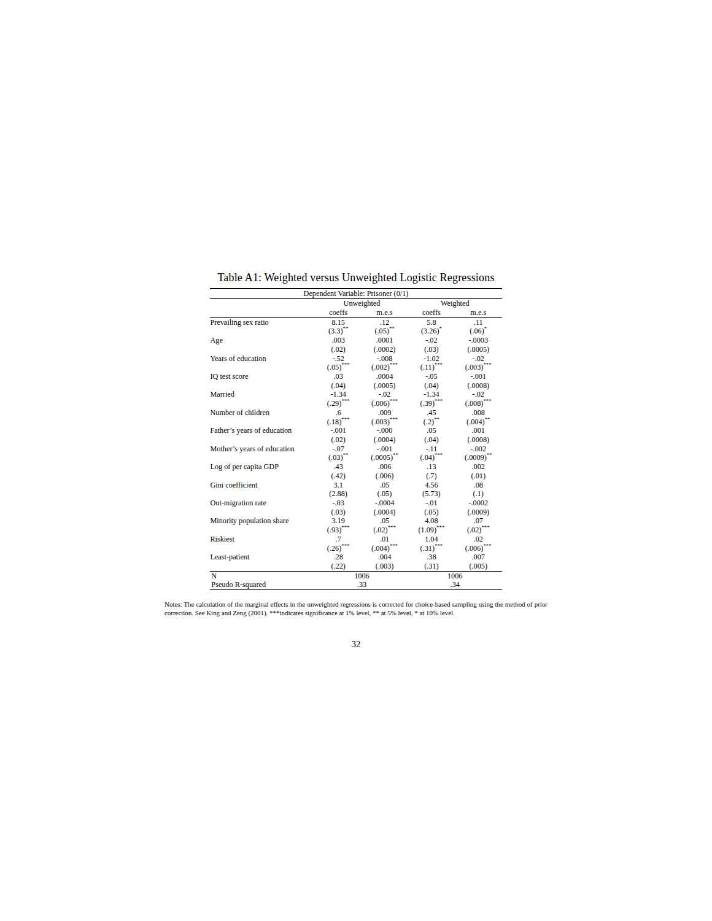Table A1: Weighted versus Unweighted Logistic Regressions
| Dependent Variable: Prisoner (0/1) |
| | Unweighted | Weighted |
| | coeffs | m.e.s | coeffs | m.e.s |
| Prevailing sex ratio | 8.15 | .12 | 5.8 | .11 |
| | (3.3) ** | (.05) ** | (3.26) * | (.06) * |
| Age | .003 | .0001 | -.02 | -.0003 |
| | (.02) | (.0002) | (.03) | (.0005) |
| Years of education | -.52 | -.008 | -1.02 | -.02 |
| | (.05) *** | (.002) *** | (.11) *** | (.003) *** |
| IQ test score | .03 | .0004 | -.05 | -.001 |
| | (.04) | (.0005) | (.04) | (.0008) |
| Married | -1.34 | -.02 | -1.34 | -.02 |
| | (.29) *** | (.006) *** | (.39) *** | (.008) *** |
| Number of children | .6 | .009 | .45 | .008 |
| | (.18) *** | (.003) *** | (.2) ** | (.004) ** |
| Father’s years of education | -.001 | -.000 | .05 | .001 |
| | (.02) | (.0004) | (.04) | (.0008) |
| Mother’s years of education | -.07 | -.001 | -.11 | -.002 |
| | (.03) ** | (.0005) ** | (.04) *** | (.0009) ** |
| Log of per capita GDP | .43 | .006 | .13 | .002 |
| | (.42) | (.006) | (.7) | (.01) |
| Gini coefficient | 3.1 | .05 | 4.56 | .08 |
| | (2.88) | (.05) | (5.73) | (.1) |
| Out-migration rate | -.03 | -.0004 | -.01 | -.0002 |
| | (.03) | (.0004) | (.05) | (.0009) |
| Minority population share | 3.19 | .05 | 4.08 | .07 |
| | (.93) *** | (.02) *** | (1.09) *** | (.02) *** |
| Riskiest | .7 | .01 | 1.04 | .02 |
| | (.26) *** | (.004) *** | (.31) *** | (.006) *** |
| Least-patient | .28 | .004 | .38 | .007 |
| | (.22) | (.003) | (.31) | (.005) |
| N | 1006 | 1006 |
| Pseudo R-squared | .33 | .34 |
Notes: The calculation of the marginal effects in the unweighted regressions is corrected for choice-based sampling using the method of prior correction. See King and Zeng (2001). ***indicates significance at 1% level, ** at 5% level, * at 10% level.
32